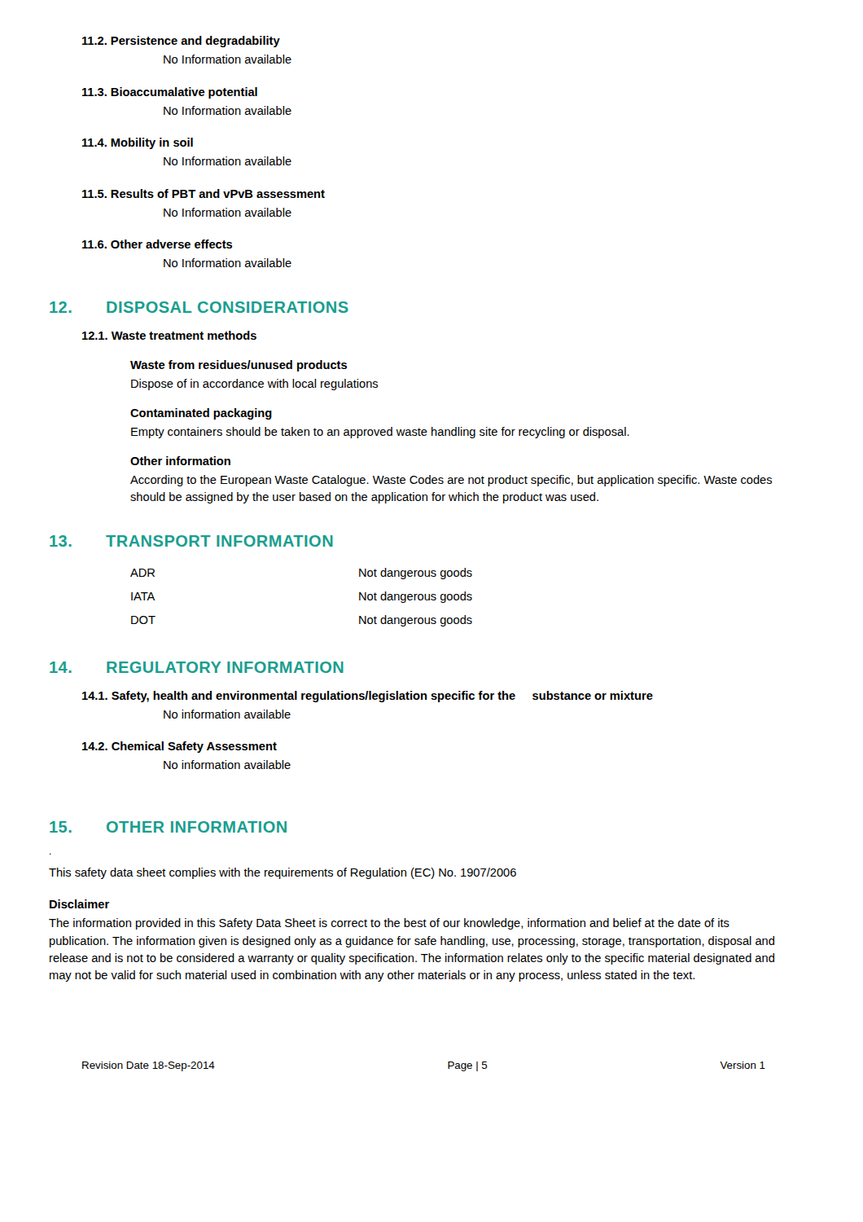11.2. Persistence and degradability
No Information available
11.3. Bioaccumalative potential
No Information available
11.4. Mobility in soil
No Information available
11.5. Results of PBT and vPvB assessment
No Information available
11.6. Other adverse effects
No Information available
12. DISPOSAL CONSIDERATIONS
12.1. Waste treatment methods
Waste from residues/unused products
Dispose of in accordance with local regulations
Contaminated packaging
Empty containers should be taken to an approved waste handling site for recycling or disposal.
Other information
According to the European Waste Catalogue. Waste Codes are not product specific, but application specific. Waste codes should be assigned by the user based on the application for which the product was used.
13. TRANSPORT INFORMATION
| ADR | Not dangerous goods |
| IATA | Not dangerous goods |
| DOT | Not dangerous goods |
14. REGULATORY INFORMATION
14.1. Safety, health and environmental regulations/legislation specific for the substance or mixture
No information available
14.2. Chemical Safety Assessment
No information available
15. OTHER INFORMATION
.
This safety data sheet complies with the requirements of Regulation (EC) No. 1907/2006
Disclaimer
The information provided in this Safety Data Sheet is correct to the best of our knowledge, information and belief at the date of its publication. The information given is designed only as a guidance for safe handling, use, processing, storage, transportation, disposal and release and is not to be considered a warranty or quality specification. The information relates only to the specific material designated and may not be valid for such material used in combination with any other materials or in any process, unless stated in the text.
Revision Date 18-Sep-2014
Page | 5
Version 1